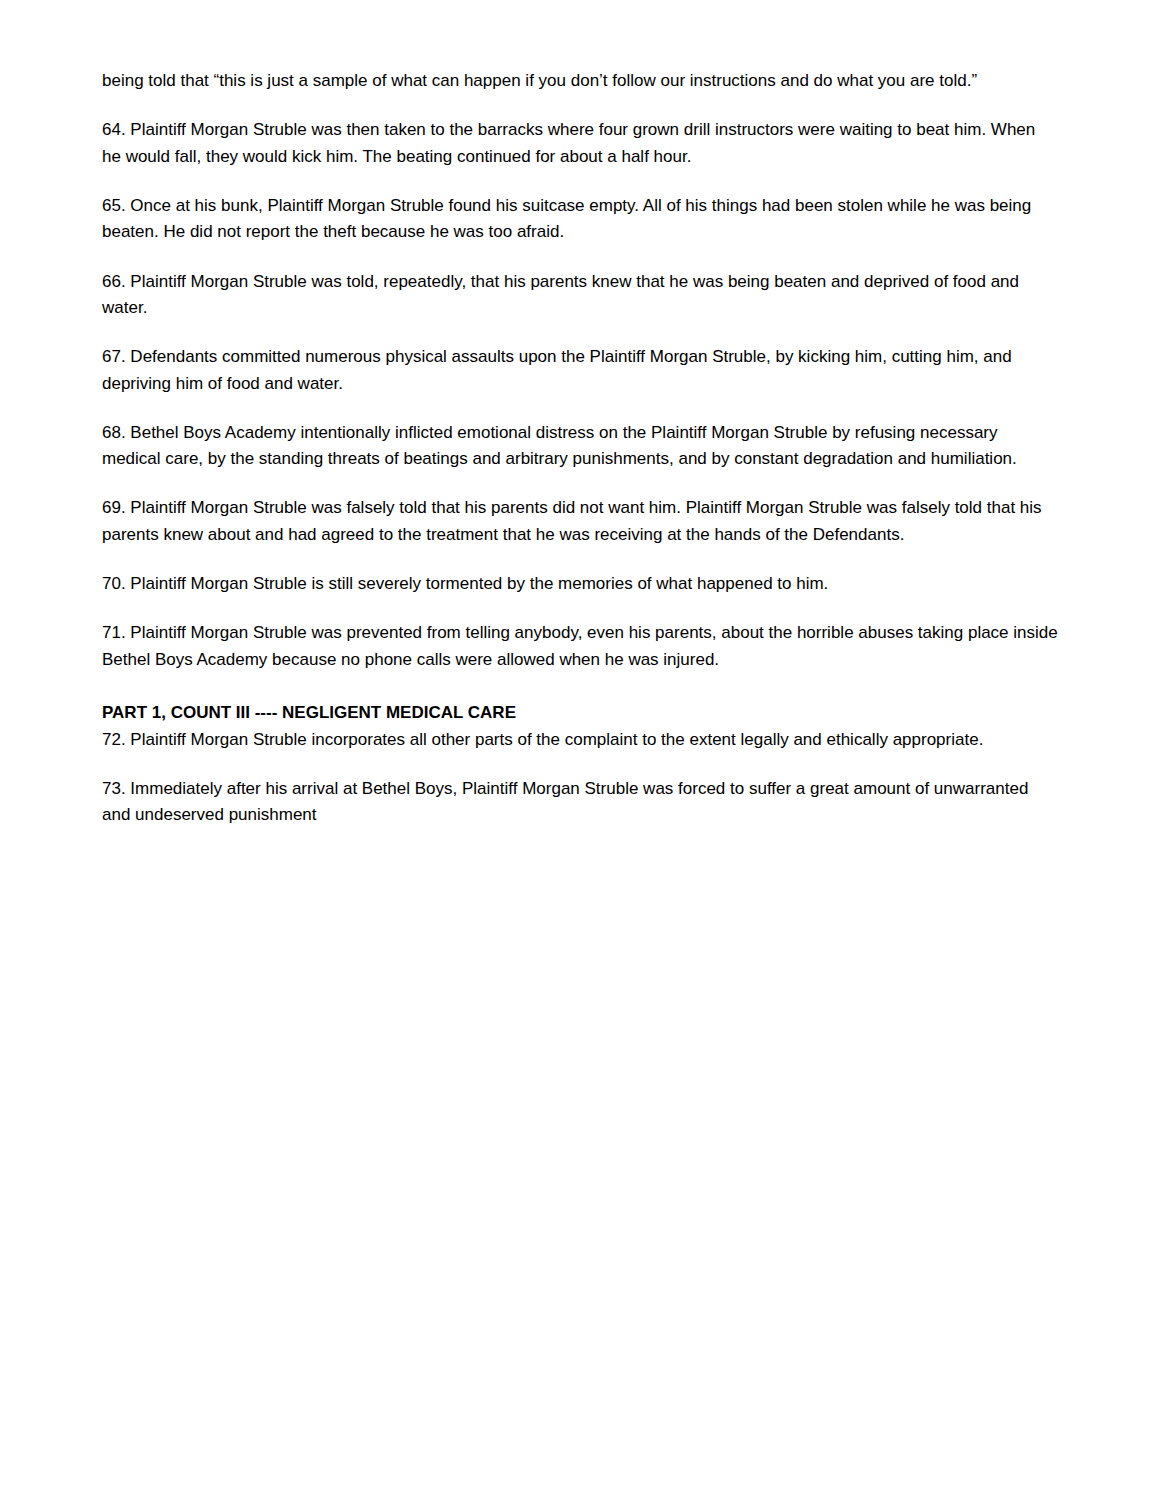being told that “this is just a sample of what can happen if you don’t follow our instructions and do what you are told.”
64. Plaintiff Morgan Struble was then taken to the barracks where four grown drill instructors were waiting to beat him. When he would fall, they would kick him. The beating continued for about a half hour.
65. Once at his bunk, Plaintiff Morgan Struble found his suitcase empty. All of his things had been stolen while he was being beaten. He did not report the theft because he was too afraid.
66. Plaintiff Morgan Struble was told, repeatedly, that his parents knew that he was being beaten and deprived of food and water.
67. Defendants committed numerous physical assaults upon the Plaintiff Morgan Struble, by kicking him, cutting him, and depriving him of food and water.
68. Bethel Boys Academy intentionally inflicted emotional distress on the Plaintiff Morgan Struble by refusing necessary medical care, by the standing threats of beatings and arbitrary punishments, and by constant degradation and humiliation.
69. Plaintiff Morgan Struble was falsely told that his parents did not want him. Plaintiff Morgan Struble was falsely told that his parents knew about and had agreed to the treatment that he was receiving at the hands of the Defendants.
70. Plaintiff Morgan Struble is still severely tormented by the memories of what happened to him.
71. Plaintiff Morgan Struble was prevented from telling anybody, even his parents, about the horrible abuses taking place inside Bethel Boys Academy because no phone calls were allowed when he was injured.
PART 1, COUNT III ---- NEGLIGENT MEDICAL CARE
72. Plaintiff Morgan Struble incorporates all other parts of the complaint to the extent legally and ethically appropriate.
73. Immediately after his arrival at Bethel Boys, Plaintiff Morgan Struble was forced to suffer a great amount of unwarranted and undeserved punishment